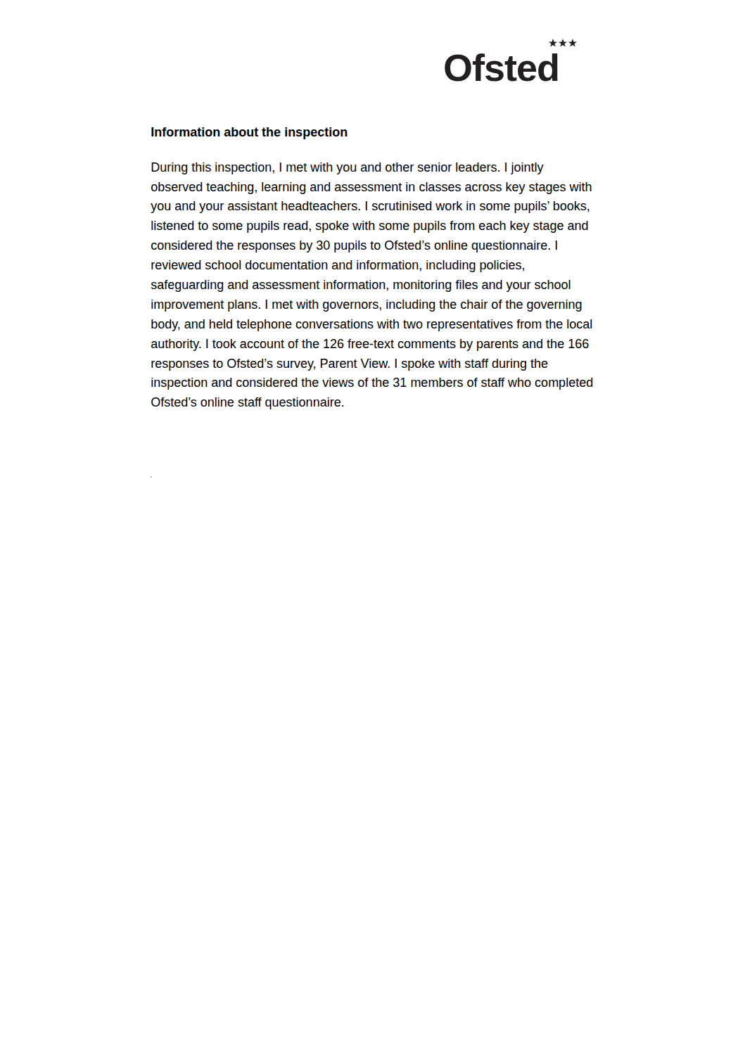Ofsted
Information about the inspection
During this inspection, I met with you and other senior leaders. I jointly observed teaching, learning and assessment in classes across key stages with you and your assistant headteachers. I scrutinised work in some pupils’ books, listened to some pupils read, spoke with some pupils from each key stage and considered the responses by 30 pupils to Ofsted’s online questionnaire. I reviewed school documentation and information, including policies, safeguarding and assessment information, monitoring files and your school improvement plans. I met with governors, including the chair of the governing body, and held telephone conversations with two representatives from the local authority. I took account of the 126 free-text comments by parents and the 166 responses to Ofsted’s survey, Parent View. I spoke with staff during the inspection and considered the views of the 31 members of staff who completed Ofsted’s online staff questionnaire.